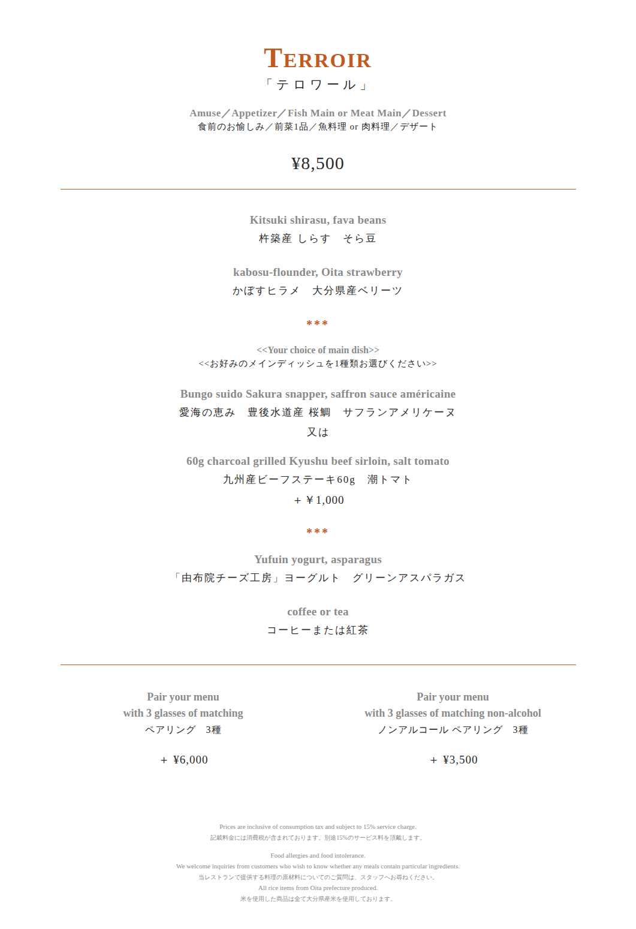TERROIR
「テロワール」
Amuse／Appetizer／Fish Main or Meat Main／Dessert
食前のお愉しみ／前菜1品／魚料理 or 肉料理／デザート
¥8,500
Kitsuki shirasu, fava beans
杵築産 しらす　そら豆
kabosu-flounder, Oita strawberry
かぼすヒラメ　大分県産ベリーツ
***
<<Your choice of main dish>>
<<お好みのメインディッシュを1種類お選びください>>
Bungo suido Sakura snapper, saffron sauce américaine
愛海の恵み　豊後水道産 桜鯛　サフランアメリケーヌ
又は
60g charcoal grilled Kyushu beef sirloin, salt tomato
九州産ビーフステーキ60g　潮トマト
＋￥1,000
***
Yufuin yogurt, asparagus
「由布院チーズ工房」ヨーグルト　グリーンアスパラガス
coffee or tea
コーヒーまたは紅茶
Pair your menu
with 3 glasses of matching
ペアリング　3種
＋ ¥6,000
Pair your menu
with 3 glasses of matching non-alcohol
ノンアルコール ペアリング　3種
＋ ¥3,500
Prices are inclusive of consumption tax and subject to 15% service charge.
記載料金には消費税が含まれております。別途15%のサービス料を頂戴します。
Food allergies and food intolerance.
We welcome inquiries from customers who wish to know whether any meals contain particular ingredients.
当レストランで提供する料理の原材料についてのご質問は、スタッフへお尋ねください。
All rice items from Oita prefecture produced.
米を使用した商品は全て大分県産米を使用しております。